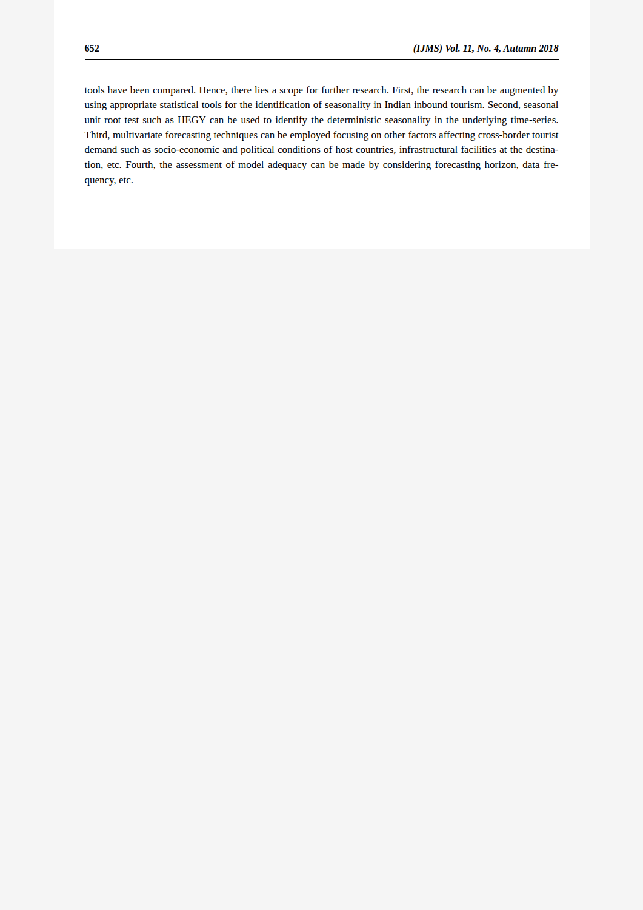652 (IJMS) Vol. 11, No. 4, Autumn 2018
tools have been compared. Hence, there lies a scope for further research. First, the research can be augmented by using appropriate statistical tools for the identification of seasonality in Indian inbound tourism. Second, seasonal unit root test such as HEGY can be used to identify the deterministic seasonality in the underlying time-series. Third, multivariate forecasting techniques can be employed focusing on other factors affecting cross-border tourist demand such as socio-economic and political conditions of host countries, infrastructural facilities at the destination, etc. Fourth, the assessment of model adequacy can be made by considering forecasting horizon, data frequency, etc.